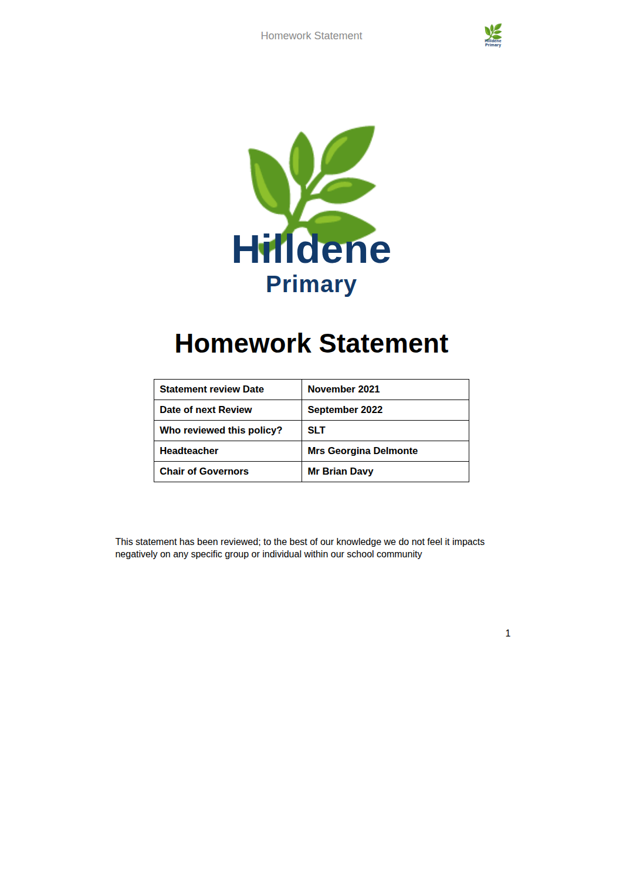Homework Statement
🌿 Hilldene Primary
🌿
Hilldene
Primary
Homework Statement
| Statement review Date | November 2021 |
| Date of next Review | September 2022 |
| Who reviewed this policy? | SLT |
| Headteacher | Mrs Georgina Delmonte |
| Chair of Governors | Mr Brian Davy |
This statement has been reviewed; to the best of our knowledge we do not feel it impacts negatively on any specific group or individual within our school community
1